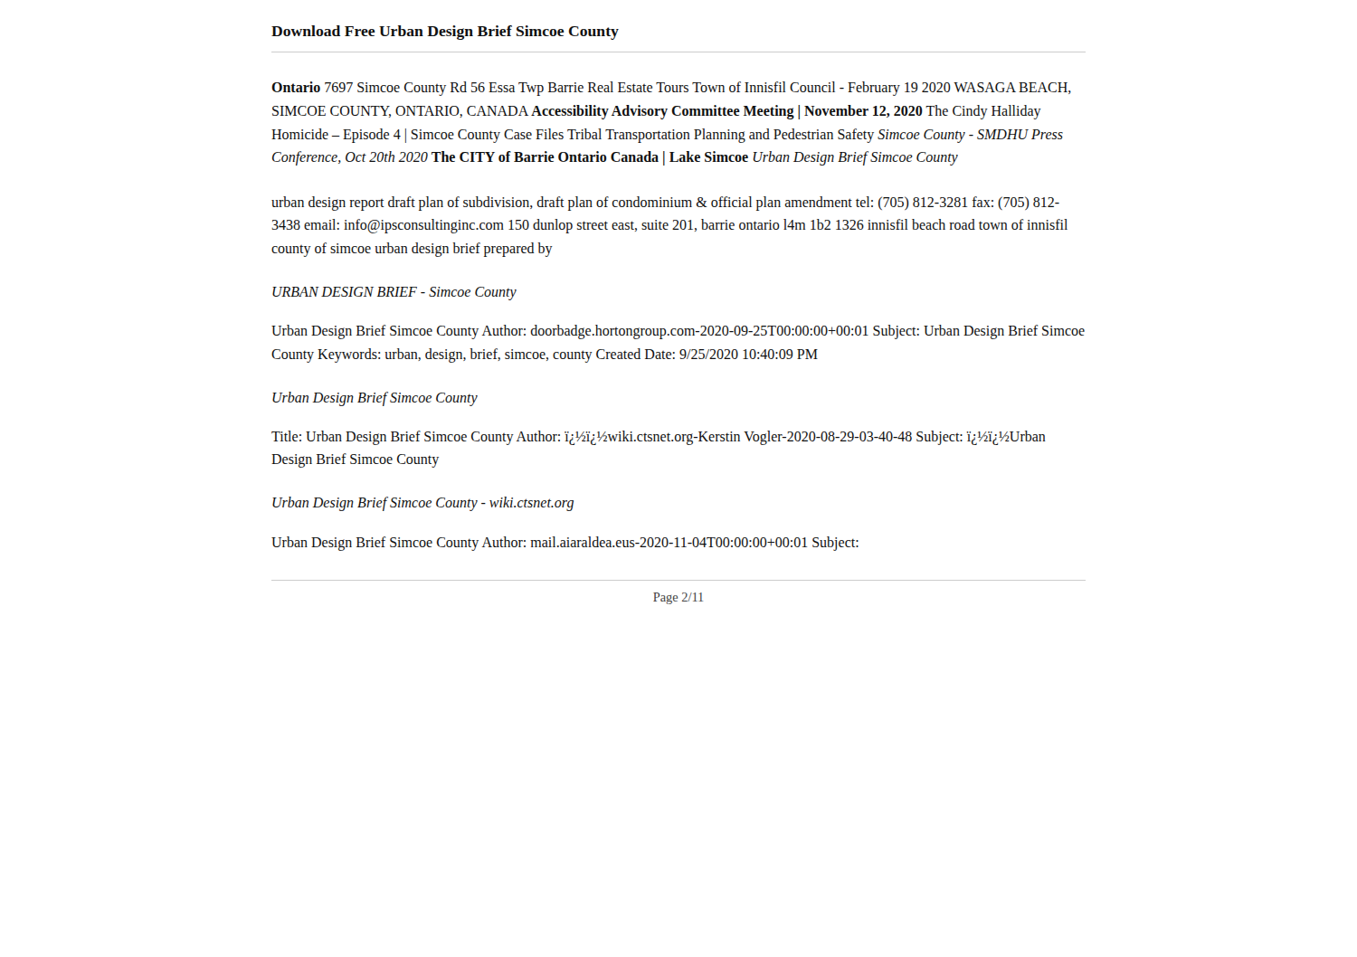Download Free Urban Design Brief Simcoe County
Ontario 7697 Simcoe County Rd 56 Essa Twp Barrie Real Estate Tours Town of Innisfil Council - February 19 2020 WASAGA BEACH, SIMCOE COUNTY, ONTARIO, CANADA Accessibility Advisory Committee Meeting | November 12, 2020 The Cindy Halliday Homicide – Episode 4 | Simcoe County Case Files Tribal Transportation Planning and Pedestrian Safety Simcoe County - SMDHU Press Conference, Oct 20th 2020 The CITY of Barrie Ontario Canada | Lake Simcoe Urban Design Brief Simcoe County
urban design report draft plan of subdivision, draft plan of condominium & official plan amendment tel: (705) 812-3281 fax: (705) 812-3438 email: info@ipsconsultinginc.com 150 dunlop street east, suite 201, barrie ontario l4m 1b2 1326 innisfil beach road town of innisfil county of simcoe urban design brief prepared by
URBAN DESIGN BRIEF - Simcoe County
Urban Design Brief Simcoe County Author: doorbadge.hortongroup.com-2020-09-25T00:00:00+00:01 Subject: Urban Design Brief Simcoe County Keywords: urban, design, brief, simcoe, county Created Date: 9/25/2020 10:40:09 PM
Urban Design Brief Simcoe County
Title: Urban Design Brief Simcoe County Author: ï¿½ï¿½wiki.ctsnet.org-Kerstin Vogler-2020-08-29-03-40-48 Subject: ï¿½ï¿½Urban Design Brief Simcoe County
Urban Design Brief Simcoe County - wiki.ctsnet.org
Urban Design Brief Simcoe County Author: mail.aiaraldea.eus-2020-11-04T00:00:00+00:01 Subject:
Page 2/11